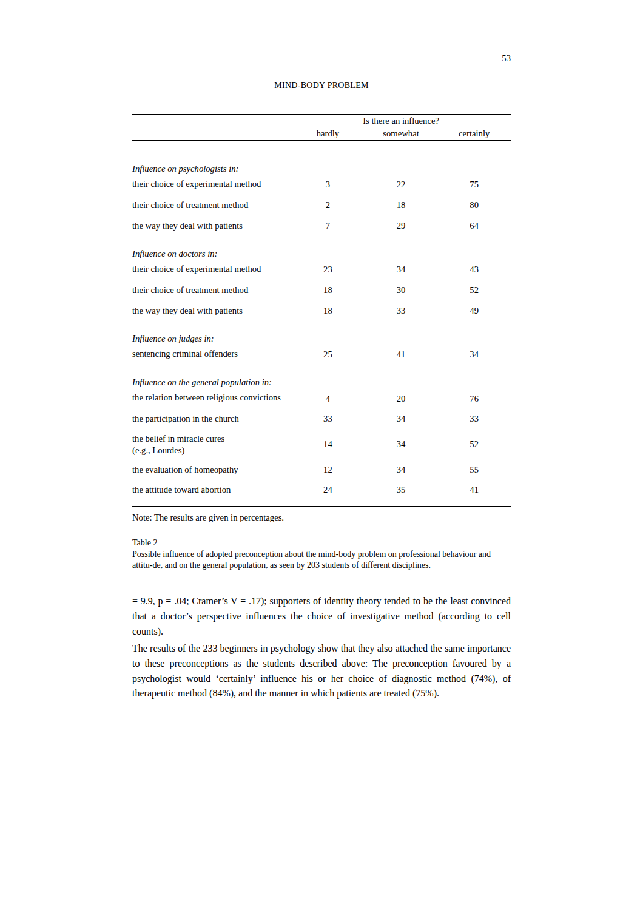53
MIND-BODY PROBLEM
| | Is there an influence? |
| --- | --- |
| | hardly | somewhat | certainly |
| Influence on psychologists in: | | | |
| their choice of experimental method | 3 | 22 | 75 |
| their choice of treatment method | 2 | 18 | 80 |
| the way they deal with patients | 7 | 29 | 64 |
| Influence on doctors in: | | | |
| their choice of experimental method | 23 | 34 | 43 |
| their choice of treatment method | 18 | 30 | 52 |
| the way they deal with patients | 18 | 33 | 49 |
| Influence on judges in: | | | |
| sentencing criminal offenders | 25 | 41 | 34 |
| Influence on the general population in: | | | |
| the relation between religious convictions | 4 | 20 | 76 |
| the participation in the church | 33 | 34 | 33 |
| the belief in miracle cures (e.g., Lourdes) | 14 | 34 | 52 |
| the evaluation of homeopathy | 12 | 34 | 55 |
| the attitude toward abortion | 24 | 35 | 41 |
Note: The results are given in percentages.
Table 2 Possible influence of adopted preconception about the mind-body problem on professional behaviour and attitu-de, and on the general population, as seen by 203 students of different disciplines.
= 9.9, p = .04; Cramer’s V = .17); supporters of identity theory tended to be the least convinced that a doctor’s perspective influences the choice of investigative method (according to cell counts).
The results of the 233 beginners in psychology show that they also attached the same importance to these preconceptions as the students described above: The preconception favoured by a psychologist would ‘certainly’ influence his or her choice of diagnostic method (74%), of therapeutic method (84%), and the manner in which patients are treated (75%).